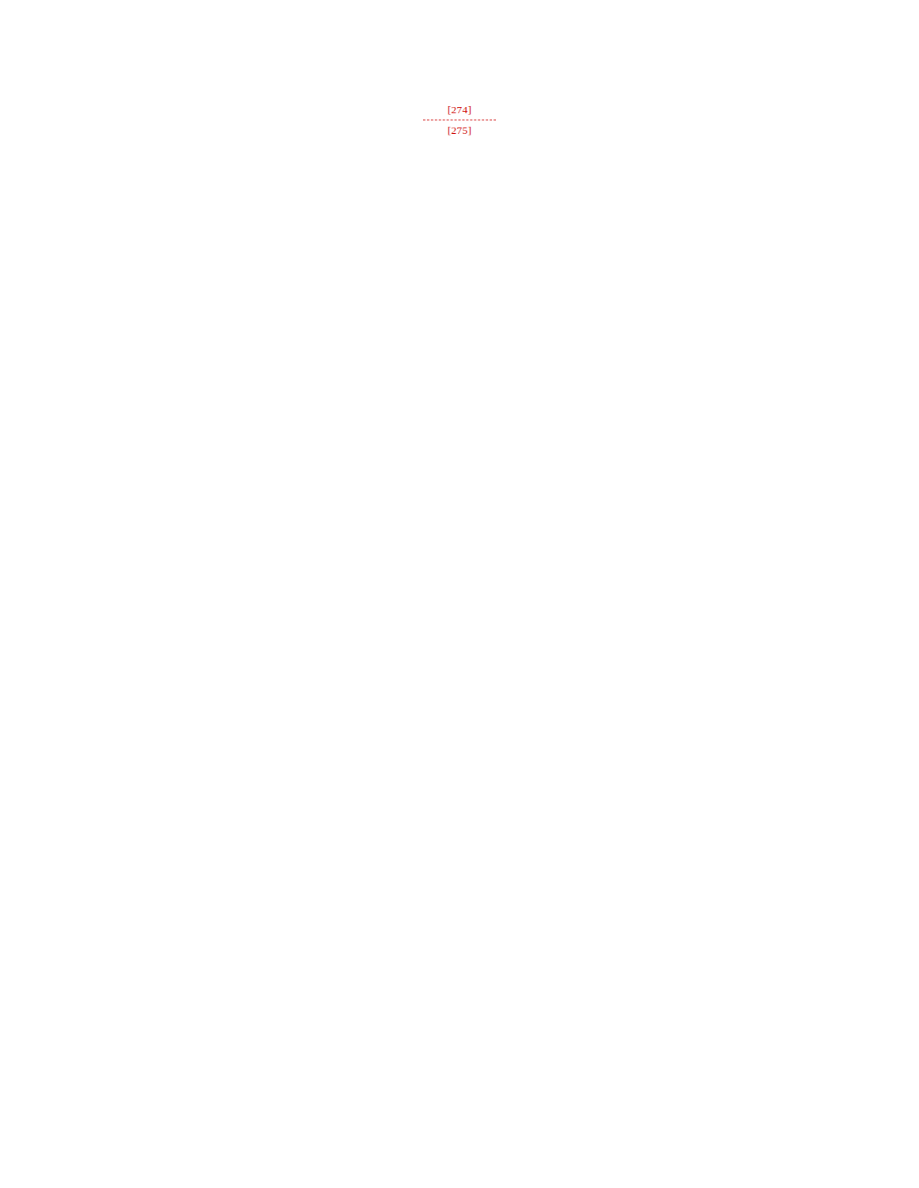[274]
[275]